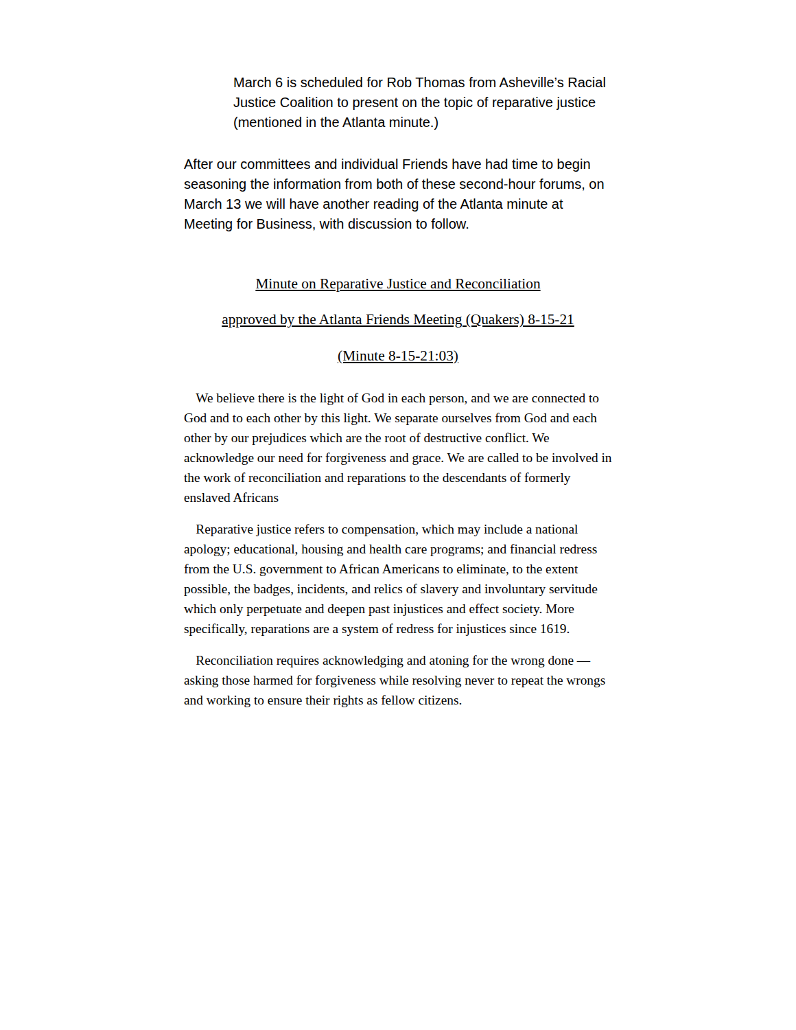March 6 is scheduled for Rob Thomas from Asheville’s Racial Justice Coalition to present on the topic of reparative justice (mentioned in the Atlanta minute.)
After our committees and individual Friends have had time to begin seasoning the information from both of these second-hour forums, on March 13 we will have another reading of the Atlanta minute at Meeting for Business, with discussion to follow.
Minute on Reparative Justice and Reconciliation
approved by the Atlanta Friends Meeting (Quakers) 8-15-21
(Minute 8-15-21:03)
We believe there is the light of God in each person, and we are connected to God and to each other by this light. We separate ourselves from God and each other by our prejudices which are the root of destructive conflict. We acknowledge our need for forgiveness and grace. We are called to be involved in the work of reconciliation and reparations to the descendants of formerly enslaved Africans
Reparative justice refers to compensation, which may include a national apology; educational, housing and health care programs; and financial redress from the U.S. government to African Americans to eliminate, to the extent possible, the badges, incidents, and relics of slavery and involuntary servitude which only perpetuate and deepen past injustices and effect society. More specifically, reparations are a system of redress for injustices since 1619.
Reconciliation requires acknowledging and atoning for the wrong done — asking those harmed for forgiveness while resolving never to repeat the wrongs and working to ensure their rights as fellow citizens.